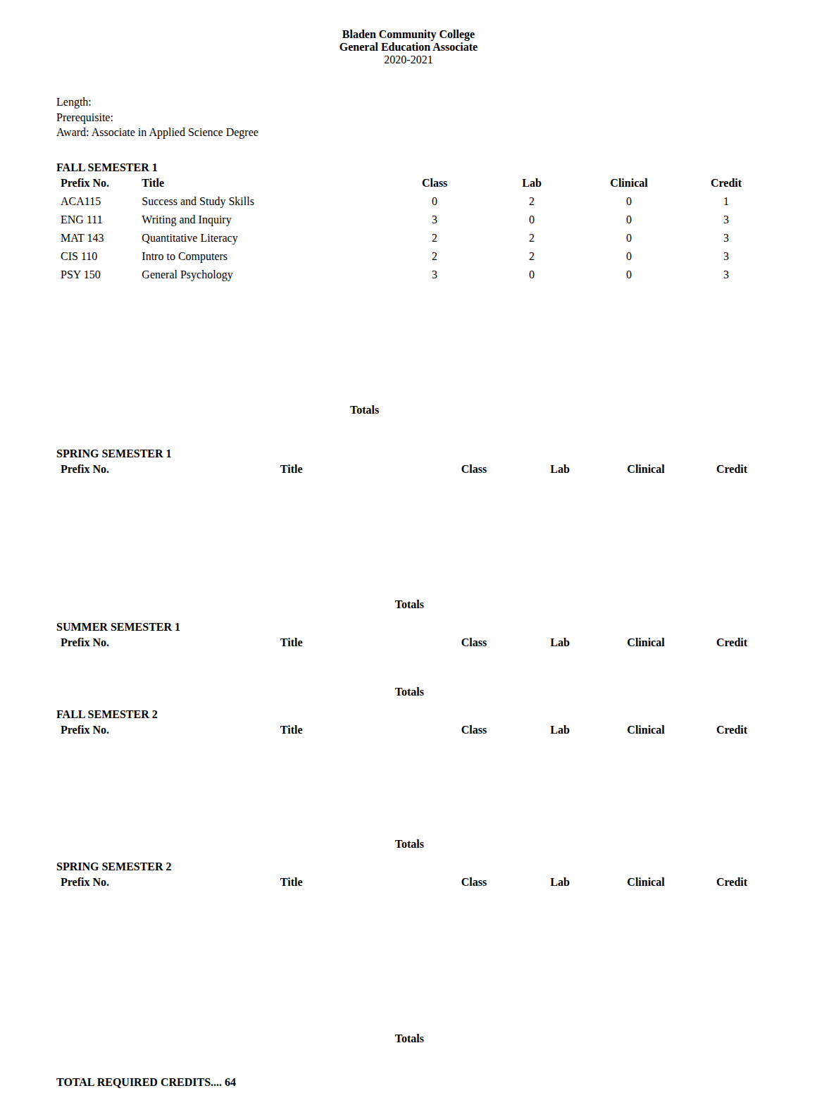Bladen Community College
General Education Associate
2020-2021
Length:
Prerequisite:
Award: Associate in Applied Science Degree
FALL SEMESTER 1
| Prefix No. | Title | Class | Lab | Clinical | Credit |
| --- | --- | --- | --- | --- | --- |
| ACA115 | Success and Study Skills | 0 | 2 | 0 | 1 |
| ENG 111 | Writing and Inquiry | 3 | 0 | 0 | 3 |
| MAT 143 | Quantitative Literacy | 2 | 2 | 0 | 3 |
| CIS 110 | Intro to Computers | 2 | 2 | 0 | 3 |
| PSY 150 | General Psychology | 3 | 0 | 0 | 3 |
| | Totals | | | | |
SPRING SEMESTER 1
| Prefix No. | Title | Class | Lab | Clinical | Credit |
| --- | --- | --- | --- | --- | --- |
| | Totals | | | | |
SUMMER SEMESTER 1
| Prefix No. | Title | Class | Lab | Clinical | Credit |
| --- | --- | --- | --- | --- | --- |
| | Totals | | | | |
FALL SEMESTER 2
| Prefix No. | Title | Class | Lab | Clinical | Credit |
| --- | --- | --- | --- | --- | --- |
| | Totals | | | | |
SPRING SEMESTER 2
| Prefix No. | Title | Class | Lab | Clinical | Credit |
| --- | --- | --- | --- | --- | --- |
| | Totals | | | | |
TOTAL REQUIRED CREDITS.... 64